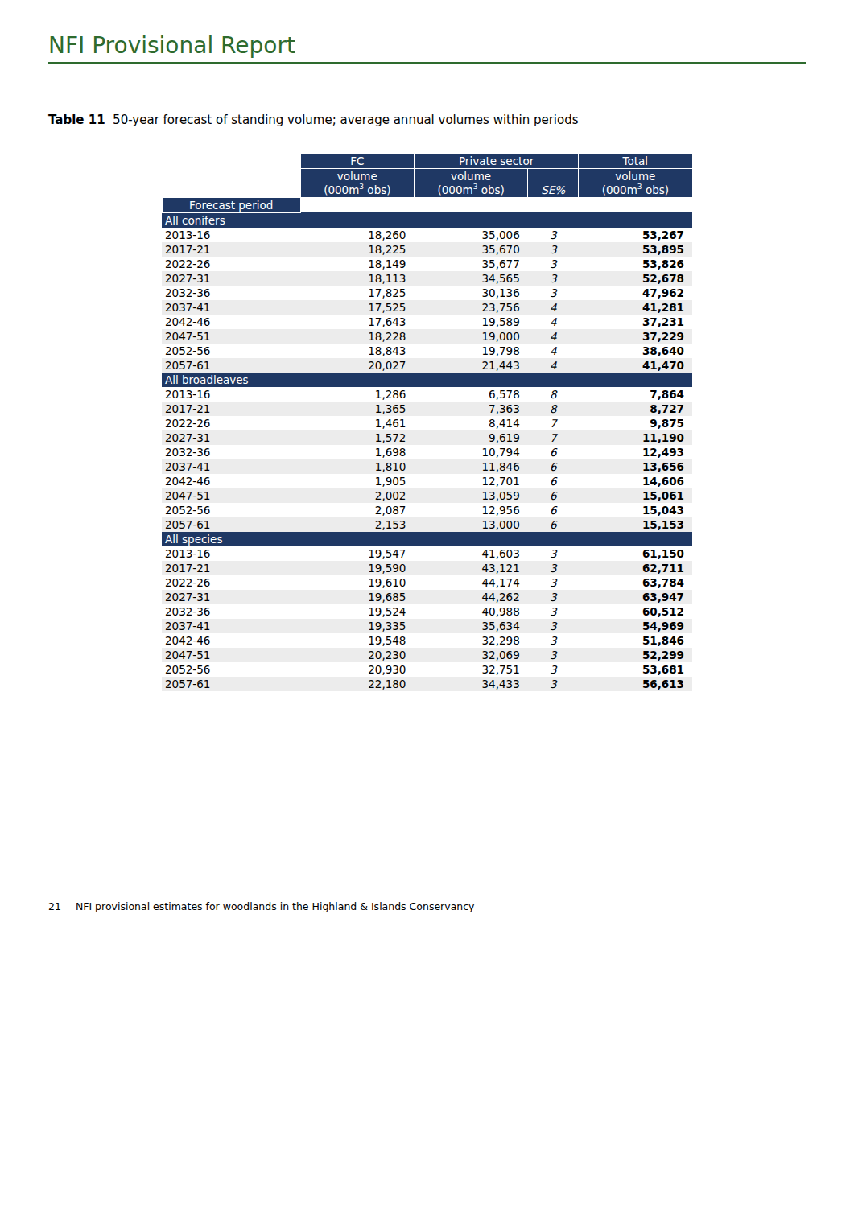NFI Provisional Report
Table 11 50-year forecast of standing volume; average annual volumes within periods
| | FC | Private sector | Total |
| --- | --- | --- | --- |
| volume (000m 3 obs) | volume (000m 3 obs) | SE% | volume (000m 3 obs) |
| Forecast period | | | | |
| All conifers |
| 2013-16 | 18,260 | 35,006 | 3 | 53,267 |
| 2017-21 | 18,225 | 35,670 | 3 | 53,895 |
| 2022-26 | 18,149 | 35,677 | 3 | 53,826 |
| 2027-31 | 18,113 | 34,565 | 3 | 52,678 |
| 2032-36 | 17,825 | 30,136 | 3 | 47,962 |
| 2037-41 | 17,525 | 23,756 | 4 | 41,281 |
| 2042-46 | 17,643 | 19,589 | 4 | 37,231 |
| 2047-51 | 18,228 | 19,000 | 4 | 37,229 |
| 2052-56 | 18,843 | 19,798 | 4 | 38,640 |
| 2057-61 | 20,027 | 21,443 | 4 | 41,470 |
| All broadleaves |
| 2013-16 | 1,286 | 6,578 | 8 | 7,864 |
| 2017-21 | 1,365 | 7,363 | 8 | 8,727 |
| 2022-26 | 1,461 | 8,414 | 7 | 9,875 |
| 2027-31 | 1,572 | 9,619 | 7 | 11,190 |
| 2032-36 | 1,698 | 10,794 | 6 | 12,493 |
| 2037-41 | 1,810 | 11,846 | 6 | 13,656 |
| 2042-46 | 1,905 | 12,701 | 6 | 14,606 |
| 2047-51 | 2,002 | 13,059 | 6 | 15,061 |
| 2052-56 | 2,087 | 12,956 | 6 | 15,043 |
| 2057-61 | 2,153 | 13,000 | 6 | 15,153 |
| All species |
| 2013-16 | 19,547 | 41,603 | 3 | 61,150 |
| 2017-21 | 19,590 | 43,121 | 3 | 62,711 |
| 2022-26 | 19,610 | 44,174 | 3 | 63,784 |
| 2027-31 | 19,685 | 44,262 | 3 | 63,947 |
| 2032-36 | 19,524 | 40,988 | 3 | 60,512 |
| 2037-41 | 19,335 | 35,634 | 3 | 54,969 |
| 2042-46 | 19,548 | 32,298 | 3 | 51,846 |
| 2047-51 | 20,230 | 32,069 | 3 | 52,299 |
| 2052-56 | 20,930 | 32,751 | 3 | 53,681 |
| 2057-61 | 22,180 | 34,433 | 3 | 56,613 |
21 NFI provisional estimates for woodlands in the Highland & Islands Conservancy